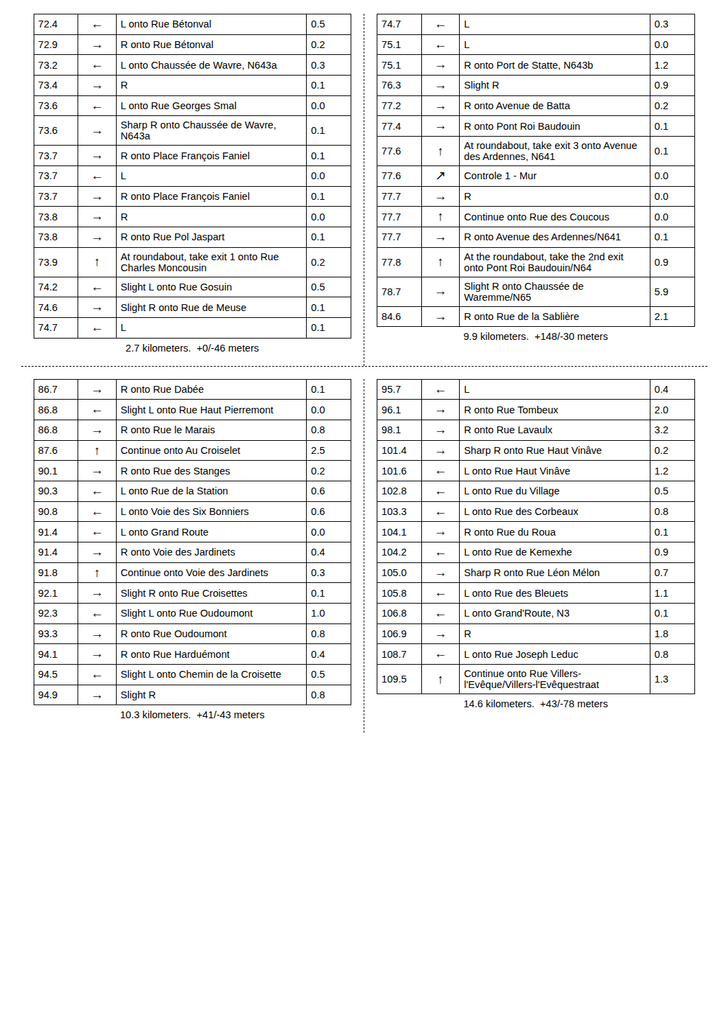| 72.4 | | L onto Rue Bétonval | 0.5 |
| 72.9 | | R onto Rue Bétonval | 0.2 |
| 73.2 | | L onto Chaussée de Wavre, N643a | 0.3 |
| 73.4 | | R | 0.1 |
| 73.6 | | L onto Rue Georges Smal | 0.0 |
| 73.6 | | Sharp R onto Chaussée de Wavre, N643a | 0.1 |
| 73.7 | | R onto Place François Faniel | 0.1 |
| 73.7 | | L | 0.0 |
| 73.7 | | R onto Place François Faniel | 0.1 |
| 73.8 | | R | 0.0 |
| 73.8 | | R onto Rue Pol Jaspart | 0.1 |
| 73.9 | | At roundabout, take exit 1 onto Rue Charles Moncousin | 0.2 |
| 74.2 | | Slight L onto Rue Gosuin | 0.5 |
| 74.6 | | Slight R onto Rue de Meuse | 0.1 |
| 74.7 | | L | 0.1 |
2.7 kilometers. +0/-46 meters
| 74.7 | | L | 0.3 |
| 75.1 | | L | 0.0 |
| 75.1 | | R onto Port de Statte, N643b | 1.2 |
| 76.3 | | Slight R | 0.9 |
| 77.2 | | R onto Avenue de Batta | 0.2 |
| 77.4 | | R onto Pont Roi Baudouin | 0.1 |
| 77.6 | | At roundabout, take exit 3 onto Avenue des Ardennes, N641 | 0.1 |
| 77.6 | | Controle 1 - Mur | 0.0 |
| 77.7 | | R | 0.0 |
| 77.7 | | Continue onto Rue des Coucous | 0.0 |
| 77.7 | | R onto Avenue des Ardennes/N641 | 0.1 |
| 77.8 | | At the roundabout, take the 2nd exit onto Pont Roi Baudouin/N64 | 0.9 |
| 78.7 | | Slight R onto Chaussée de Waremme/N65 | 5.9 |
| 84.6 | | R onto Rue de la Sablière | 2.1 |
9.9 kilometers. +148/-30 meters
| 86.7 | | R onto Rue Dabée | 0.1 |
| 86.8 | | Slight L onto Rue Haut Pierremont | 0.0 |
| 86.8 | | R onto Rue le Marais | 0.8 |
| 87.6 | | Continue onto Au Croiselet | 2.5 |
| 90.1 | | R onto Rue des Stanges | 0.2 |
| 90.3 | | L onto Rue de la Station | 0.6 |
| 90.8 | | L onto Voie des Six Bonniers | 0.6 |
| 91.4 | | L onto Grand Route | 0.0 |
| 91.4 | | R onto Voie des Jardinets | 0.4 |
| 91.8 | | Continue onto Voie des Jardinets | 0.3 |
| 92.1 | | Slight R onto Rue Croisettes | 0.1 |
| 92.3 | | Slight L onto Rue Oudoumont | 1.0 |
| 93.3 | | R onto Rue Oudoumont | 0.8 |
| 94.1 | | R onto Rue Harduémont | 0.4 |
| 94.5 | | Slight L onto Chemin de la Croisette | 0.5 |
| 94.9 | | Slight R | 0.8 |
10.3 kilometers. +41/-43 meters
| 95.7 | | L | 0.4 |
| 96.1 | | R onto Rue Tombeux | 2.0 |
| 98.1 | | R onto Rue Lavaulx | 3.2 |
| 101.4 | | Sharp R onto Rue Haut Vinâve | 0.2 |
| 101.6 | | L onto Rue Haut Vinâve | 1.2 |
| 102.8 | | L onto Rue du Village | 0.5 |
| 103.3 | | L onto Rue des Corbeaux | 0.8 |
| 104.1 | | R onto Rue du Roua | 0.1 |
| 104.2 | | L onto Rue de Kemexhe | 0.9 |
| 105.0 | | Sharp R onto Rue Léon Mélon | 0.7 |
| 105.8 | | L onto Rue des Bleuets | 1.1 |
| 106.8 | | L onto Grand'Route, N3 | 0.1 |
| 106.9 | | R | 1.8 |
| 108.7 | | L onto Rue Joseph Leduc | 0.8 |
| 109.5 | | Continue onto Rue Villers-l'Evêque/Villers-l'Evêquestraat | 1.3 |
14.6 kilometers. +43/-78 meters